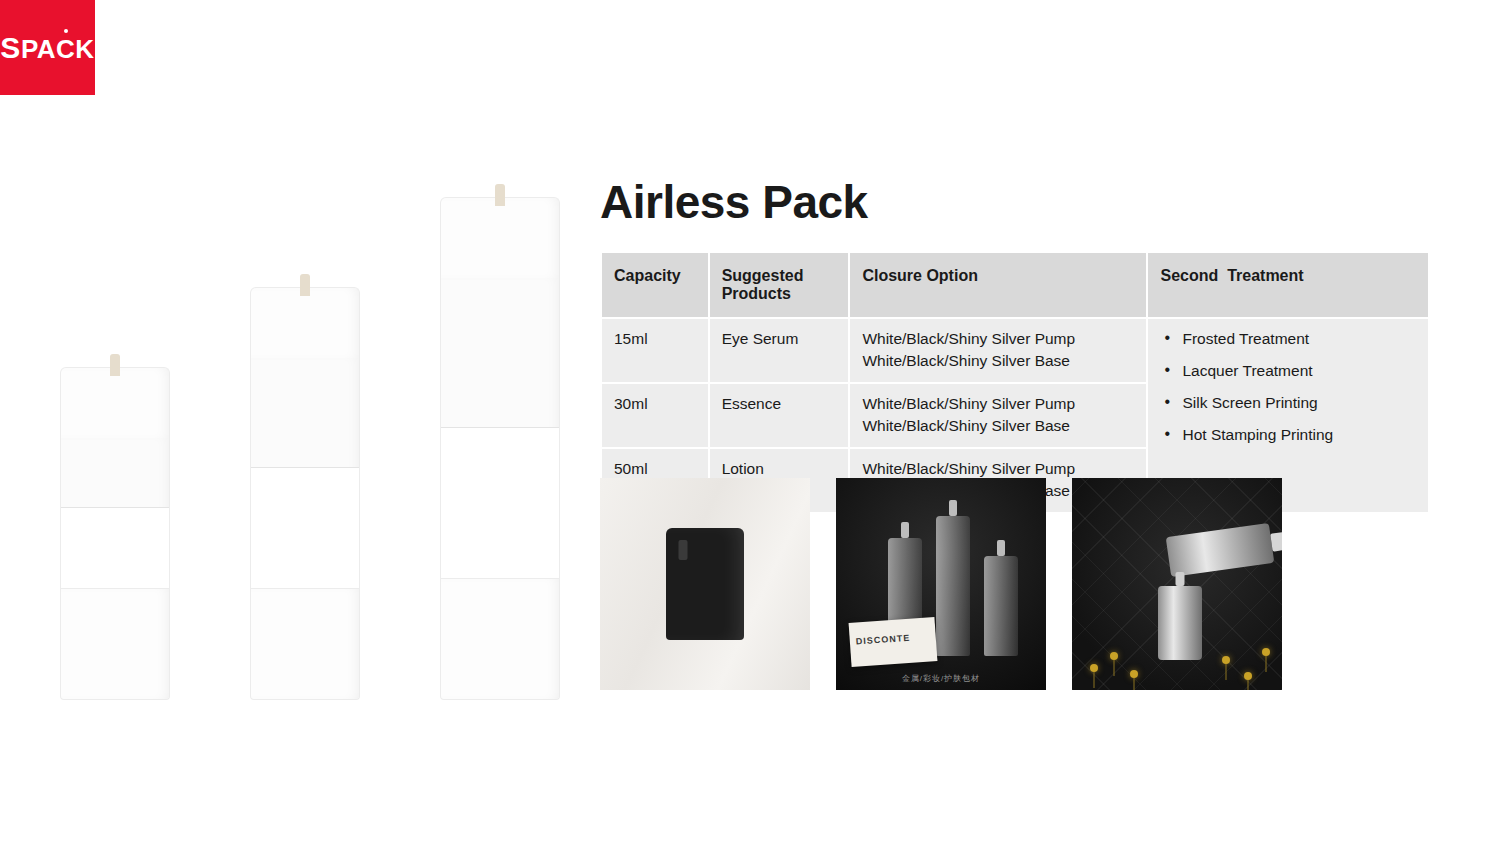SPACK
Airless Pack
| Capacity | Suggested Products | Closure Option | Second Treatment |
| --- | --- | --- | --- |
| 15ml | Eye Serum | White/Black/Shiny Silver Pump White/Black/Shiny Silver Base | Frosted Treatment Lacquer Treatment Silk Screen Printing Hot Stamping Printing |
| 30ml | Essence | White/Black/Shiny Silver Pump White/Black/Shiny Silver Base |
| 50ml | Lotion | White/Black/Shiny Silver Pump White/Black/Shiny Silver Base |
DISCONTE
金属/彩妆/护肤包材